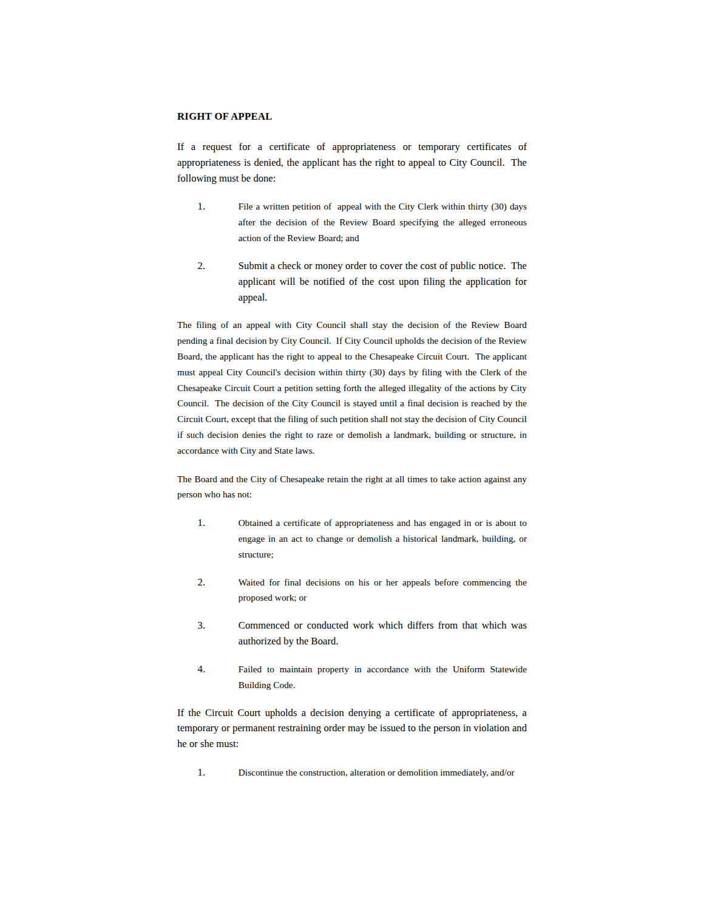RIGHT OF APPEAL
If a request for a certificate of appropriateness or temporary certificates of appropriateness is denied, the applicant has the right to appeal to City Council. The following must be done:
1. File a written petition of appeal with the City Clerk within thirty (30) days after the decision of the Review Board specifying the alleged erroneous action of the Review Board; and
2. Submit a check or money order to cover the cost of public notice. The applicant will be notified of the cost upon filing the application for appeal.
The filing of an appeal with City Council shall stay the decision of the Review Board pending a final decision by City Council. If City Council upholds the decision of the Review Board, the applicant has the right to appeal to the Chesapeake Circuit Court. The applicant must appeal City Council's decision within thirty (30) days by filing with the Clerk of the Chesapeake Circuit Court a petition setting forth the alleged illegality of the actions by City Council. The decision of the City Council is stayed until a final decision is reached by the Circuit Court, except that the filing of such petition shall not stay the decision of City Council if such decision denies the right to raze or demolish a landmark, building or structure, in accordance with City and State laws.
The Board and the City of Chesapeake retain the right at all times to take action against any person who has not:
1. Obtained a certificate of appropriateness and has engaged in or is about to engage in an act to change or demolish a historical landmark, building, or structure;
2. Waited for final decisions on his or her appeals before commencing the proposed work; or
3. Commenced or conducted work which differs from that which was authorized by the Board.
4. Failed to maintain property in accordance with the Uniform Statewide Building Code.
If the Circuit Court upholds a decision denying a certificate of appropriateness, a temporary or permanent restraining order may be issued to the person in violation and he or she must:
1. Discontinue the construction, alteration or demolition immediately, and/or